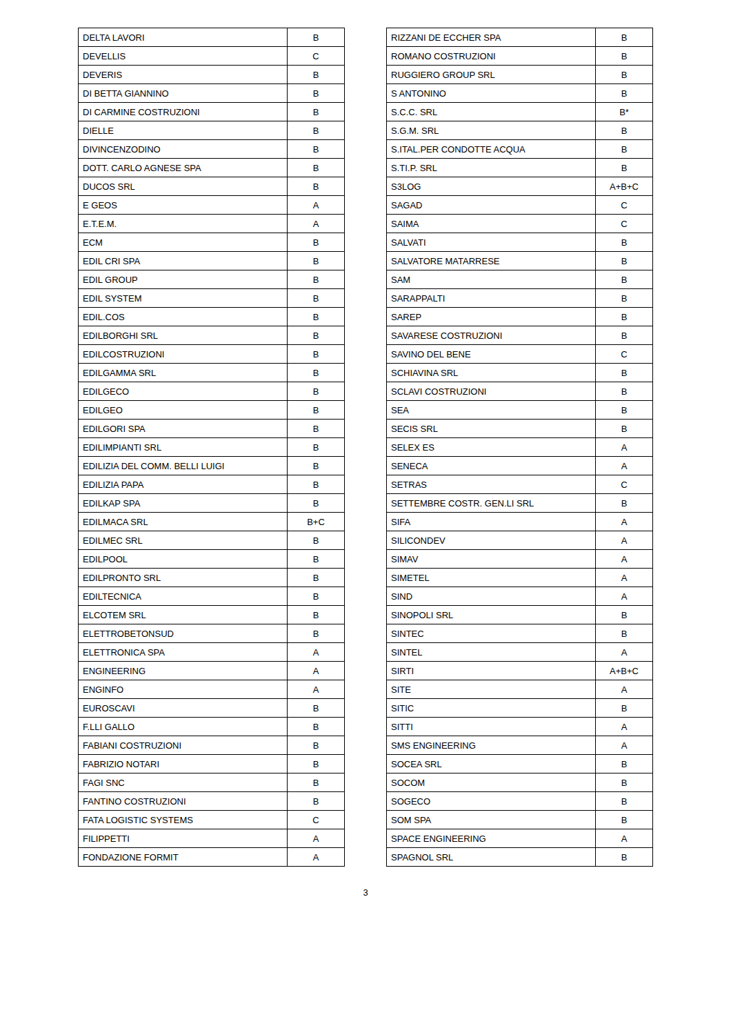| DELTA LAVORI | B |
| DEVELLIS | C |
| DEVERIS | B |
| DI BETTA GIANNINO | B |
| DI CARMINE COSTRUZIONI | B |
| DIELLE | B |
| DIVINCENZODINO | B |
| DOTT. CARLO AGNESE SPA | B |
| DUCOS SRL | B |
| E GEOS | A |
| E.T.E.M. | A |
| ECM | B |
| EDIL CRI SPA | B |
| EDIL GROUP | B |
| EDIL SYSTEM | B |
| EDIL.COS | B |
| EDILBORGHI SRL | B |
| EDILCOSTRUZIONI | B |
| EDILGAMMA SRL | B |
| EDILGECO | B |
| EDILGEO | B |
| EDILGORI SPA | B |
| EDILIMPIANTI SRL | B |
| EDILIZIA DEL COMM. BELLI LUIGI | B |
| EDILIZIA PAPA | B |
| EDILKAP SPA | B |
| EDILMACA SRL | B+C |
| EDILMEC SRL | B |
| EDILPOOL | B |
| EDILPRONTO SRL | B |
| EDILTECNICA | B |
| ELCOTEM SRL | B |
| ELETTROBETONSUD | B |
| ELETTRONICA SPA | A |
| ENGINEERING | A |
| ENGINFO | A |
| EUROSCAVI | B |
| F.LLI GALLO | B |
| FABIANI COSTRUZIONI | B |
| FABRIZIO NOTARI | B |
| FAGI SNC | B |
| FANTINO COSTRUZIONI | B |
| FATA LOGISTIC SYSTEMS | C |
| FILIPPETTI | A |
| FONDAZIONE FORMIT | A |
| RIZZANI DE ECCHER SPA | B |
| ROMANO COSTRUZIONI | B |
| RUGGIERO GROUP SRL | B |
| S ANTONINO | B |
| S.C.C. SRL | B* |
| S.G.M. SRL | B |
| S.ITAL.PER CONDOTTE ACQUA | B |
| S.TI.P. SRL | B |
| S3LOG | A+B+C |
| SAGAD | C |
| SAIMA | C |
| SALVATI | B |
| SALVATORE MATARRESE | B |
| SAM | B |
| SARAPPALTI | B |
| SAREP | B |
| SAVARESE COSTRUZIONI | B |
| SAVINO DEL BENE | C |
| SCHIAVINA SRL | B |
| SCLAVI COSTRUZIONI | B |
| SEA | B |
| SECIS SRL | B |
| SELEX ES | A |
| SENECA | A |
| SETRAS | C |
| SETTEMBRE COSTR. GEN.LI SRL | B |
| SIFA | A |
| SILICONDEV | A |
| SIMAV | A |
| SIMETEL | A |
| SIND | A |
| SINOPOLI SRL | B |
| SINTEC | B |
| SINTEL | A |
| SIRTI | A+B+C |
| SITE | A |
| SITIC | B |
| SITTI | A |
| SMS ENGINEERING | A |
| SOCEA SRL | B |
| SOCOM | B |
| SOGECO | B |
| SOM SPA | B |
| SPACE ENGINEERING | A |
| SPAGNOL SRL | B |
3